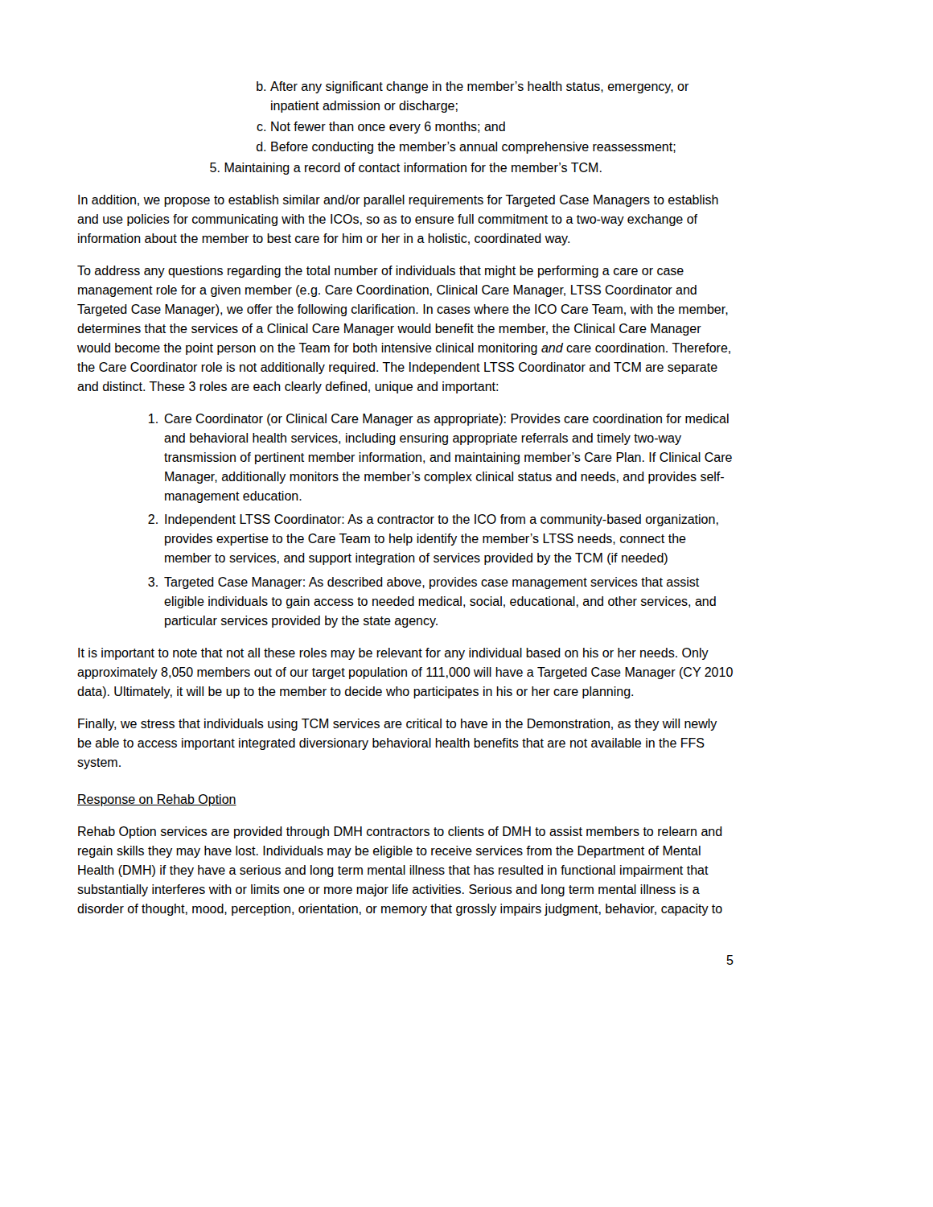After any significant change in the member’s health status, emergency, or inpatient admission or discharge;
Not fewer than once every 6 months; and
Before conducting the member’s annual comprehensive reassessment;
Maintaining a record of contact information for the member’s TCM.
In addition, we propose to establish similar and/or parallel requirements for Targeted Case Managers to establish and use policies for communicating with the ICOs, so as to ensure full commitment to a two-way exchange of information about the member to best care for him or her in a holistic, coordinated way.
To address any questions regarding the total number of individuals that might be performing a care or case management role for a given member (e.g. Care Coordination, Clinical Care Manager, LTSS Coordinator and Targeted Case Manager), we offer the following clarification. In cases where the ICO Care Team, with the member, determines that the services of a Clinical Care Manager would benefit the member, the Clinical Care Manager would become the point person on the Team for both intensive clinical monitoring and care coordination. Therefore, the Care Coordinator role is not additionally required. The Independent LTSS Coordinator and TCM are separate and distinct. These 3 roles are each clearly defined, unique and important:
Care Coordinator (or Clinical Care Manager as appropriate): Provides care coordination for medical and behavioral health services, including ensuring appropriate referrals and timely two-way transmission of pertinent member information, and maintaining member’s Care Plan. If Clinical Care Manager, additionally monitors the member’s complex clinical status and needs, and provides self-management education.
Independent LTSS Coordinator: As a contractor to the ICO from a community-based organization, provides expertise to the Care Team to help identify the member’s LTSS needs, connect the member to services, and support integration of services provided by the TCM (if needed)
Targeted Case Manager: As described above, provides case management services that assist eligible individuals to gain access to needed medical, social, educational, and other services, and particular services provided by the state agency.
It is important to note that not all these roles may be relevant for any individual based on his or her needs. Only approximately 8,050 members out of our target population of 111,000 will have a Targeted Case Manager (CY 2010 data). Ultimately, it will be up to the member to decide who participates in his or her care planning.
Finally, we stress that individuals using TCM services are critical to have in the Demonstration, as they will newly be able to access important integrated diversionary behavioral health benefits that are not available in the FFS system.
Response on Rehab Option
Rehab Option services are provided through DMH contractors to clients of DMH to assist members to relearn and regain skills they may have lost. Individuals may be eligible to receive services from the Department of Mental Health (DMH) if they have a serious and long term mental illness that has resulted in functional impairment that substantially interferes with or limits one or more major life activities. Serious and long term mental illness is a disorder of thought, mood, perception, orientation, or memory that grossly impairs judgment, behavior, capacity to
5